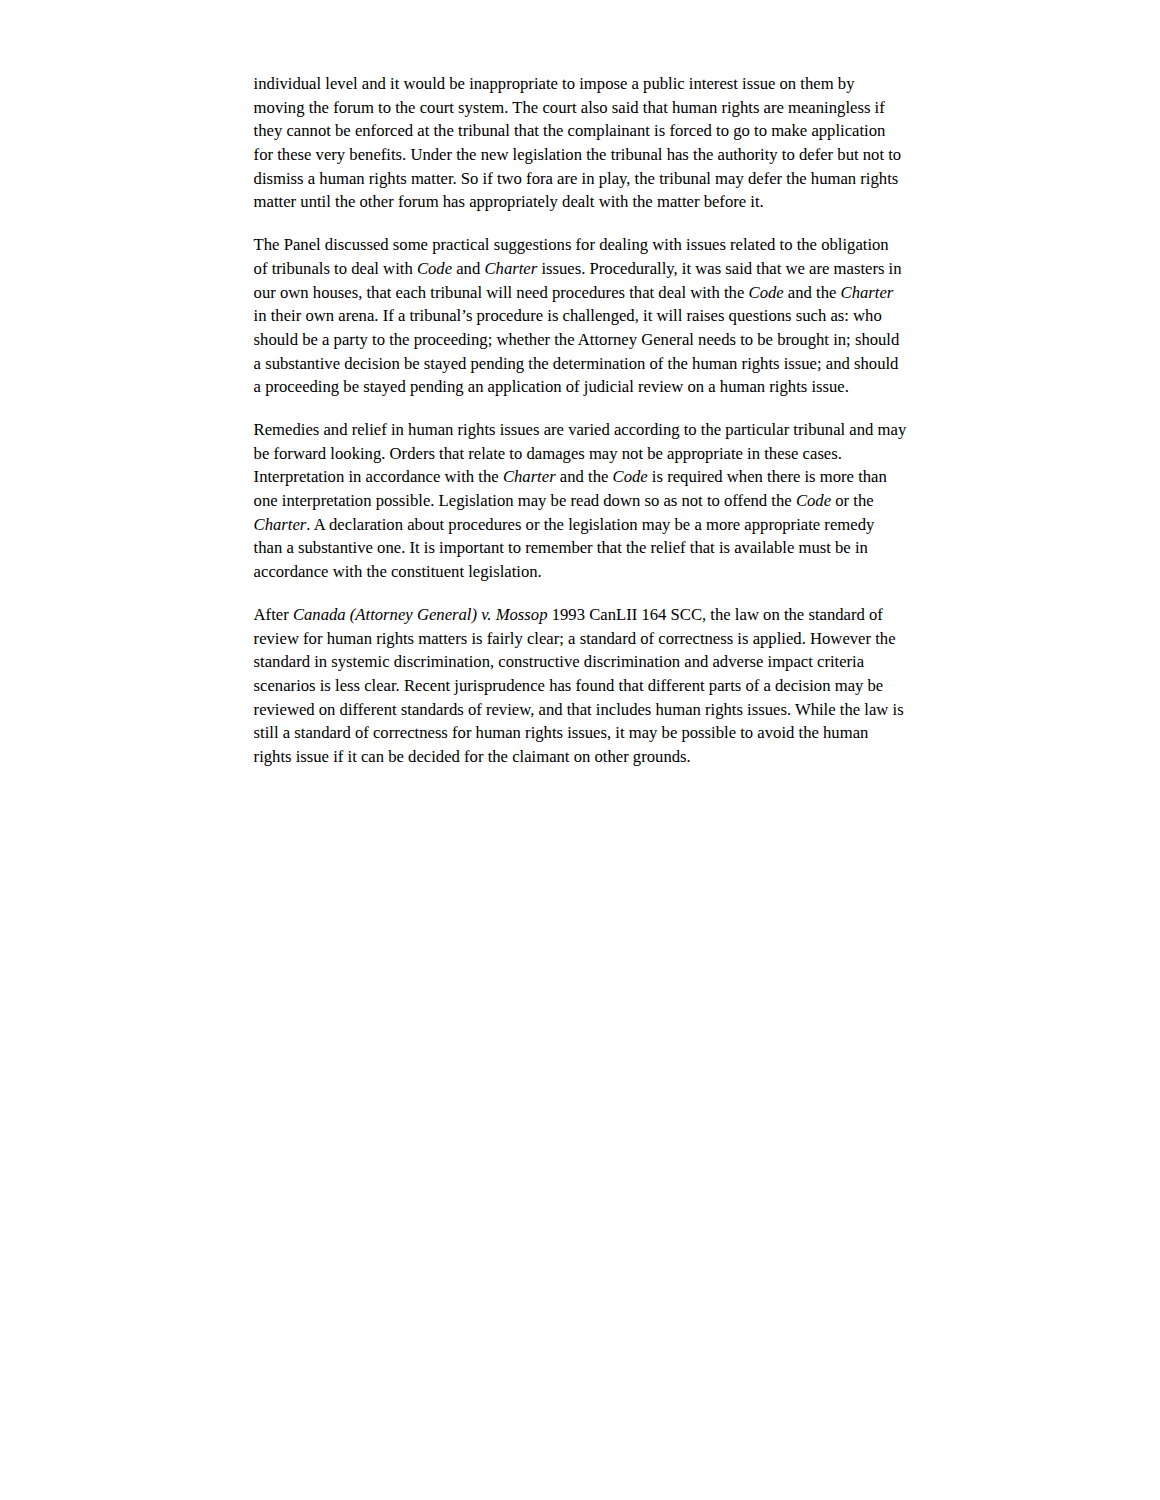individual level and it would be inappropriate to impose a public interest issue on them by moving the forum to the court system. The court also said that human rights are meaningless if they cannot be enforced at the tribunal that the complainant is forced to go to make application for these very benefits. Under the new legislation the tribunal has the authority to defer but not to dismiss a human rights matter. So if two fora are in play, the tribunal may defer the human rights matter until the other forum has appropriately dealt with the matter before it.
The Panel discussed some practical suggestions for dealing with issues related to the obligation of tribunals to deal with Code and Charter issues. Procedurally, it was said that we are masters in our own houses, that each tribunal will need procedures that deal with the Code and the Charter in their own arena. If a tribunal’s procedure is challenged, it will raises questions such as: who should be a party to the proceeding; whether the Attorney General needs to be brought in; should a substantive decision be stayed pending the determination of the human rights issue; and should a proceeding be stayed pending an application of judicial review on a human rights issue.
Remedies and relief in human rights issues are varied according to the particular tribunal and may be forward looking. Orders that relate to damages may not be appropriate in these cases. Interpretation in accordance with the Charter and the Code is required when there is more than one interpretation possible. Legislation may be read down so as not to offend the Code or the Charter. A declaration about procedures or the legislation may be a more appropriate remedy than a substantive one. It is important to remember that the relief that is available must be in accordance with the constituent legislation.
After Canada (Attorney General) v. Mossop 1993 CanLII 164 SCC, the law on the standard of review for human rights matters is fairly clear; a standard of correctness is applied. However the standard in systemic discrimination, constructive discrimination and adverse impact criteria scenarios is less clear. Recent jurisprudence has found that different parts of a decision may be reviewed on different standards of review, and that includes human rights issues. While the law is still a standard of correctness for human rights issues, it may be possible to avoid the human rights issue if it can be decided for the claimant on other grounds.